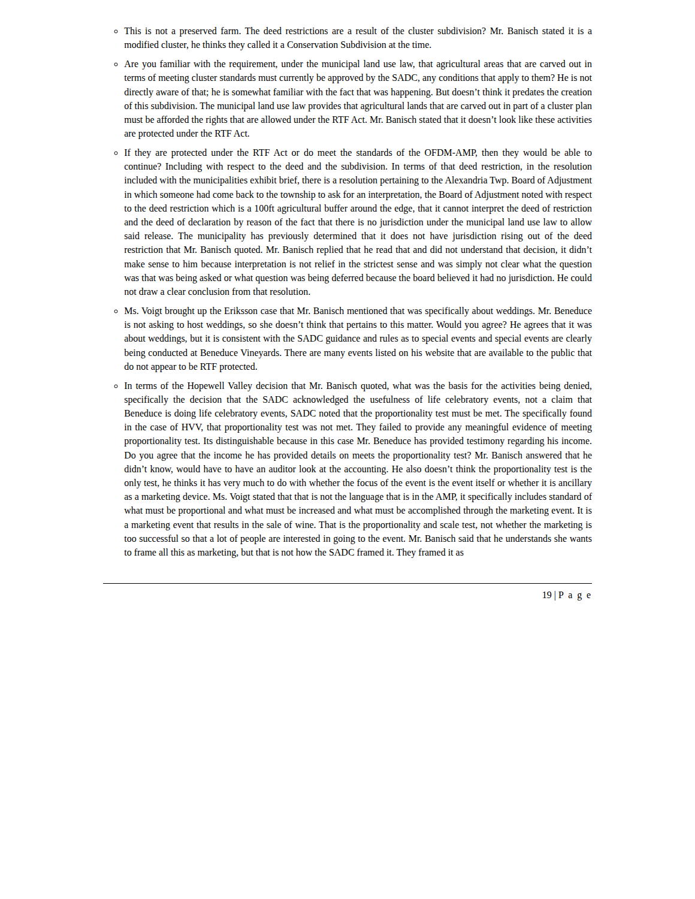This is not a preserved farm. The deed restrictions are a result of the cluster subdivision? Mr. Banisch stated it is a modified cluster, he thinks they called it a Conservation Subdivision at the time.
Are you familiar with the requirement, under the municipal land use law, that agricultural areas that are carved out in terms of meeting cluster standards must currently be approved by the SADC, any conditions that apply to them? He is not directly aware of that; he is somewhat familiar with the fact that was happening. But doesn’t think it predates the creation of this subdivision. The municipal land use law provides that agricultural lands that are carved out in part of a cluster plan must be afforded the rights that are allowed under the RTF Act. Mr. Banisch stated that it doesn’t look like these activities are protected under the RTF Act.
If they are protected under the RTF Act or do meet the standards of the OFDM-AMP, then they would be able to continue? Including with respect to the deed and the subdivision. In terms of that deed restriction, in the resolution included with the municipalities exhibit brief, there is a resolution pertaining to the Alexandria Twp. Board of Adjustment in which someone had come back to the township to ask for an interpretation, the Board of Adjustment noted with respect to the deed restriction which is a 100ft agricultural buffer around the edge, that it cannot interpret the deed of restriction and the deed of declaration by reason of the fact that there is no jurisdiction under the municipal land use law to allow said release. The municipality has previously determined that it does not have jurisdiction rising out of the deed restriction that Mr. Banisch quoted. Mr. Banisch replied that he read that and did not understand that decision, it didn’t make sense to him because interpretation is not relief in the strictest sense and was simply not clear what the question was that was being asked or what question was being deferred because the board believed it had no jurisdiction. He could not draw a clear conclusion from that resolution.
Ms. Voigt brought up the Eriksson case that Mr. Banisch mentioned that was specifically about weddings. Mr. Beneduce is not asking to host weddings, so she doesn’t think that pertains to this matter. Would you agree? He agrees that it was about weddings, but it is consistent with the SADC guidance and rules as to special events and special events are clearly being conducted at Beneduce Vineyards. There are many events listed on his website that are available to the public that do not appear to be RTF protected.
In terms of the Hopewell Valley decision that Mr. Banisch quoted, what was the basis for the activities being denied, specifically the decision that the SADC acknowledged the usefulness of life celebratory events, not a claim that Beneduce is doing life celebratory events, SADC noted that the proportionality test must be met. The specifically found in the case of HVV, that proportionality test was not met. They failed to provide any meaningful evidence of meeting proportionality test. Its distinguishable because in this case Mr. Beneduce has provided testimony regarding his income. Do you agree that the income he has provided details on meets the proportionality test? Mr. Banisch answered that he didn’t know, would have to have an auditor look at the accounting. He also doesn’t think the proportionality test is the only test, he thinks it has very much to do with whether the focus of the event is the event itself or whether it is ancillary as a marketing device. Ms. Voigt stated that that is not the language that is in the AMP, it specifically includes standard of what must be proportional and what must be increased and what must be accomplished through the marketing event. It is a marketing event that results in the sale of wine. That is the proportionality and scale test, not whether the marketing is too successful so that a lot of people are interested in going to the event. Mr. Banisch said that he understands she wants to frame all this as marketing, but that is not how the SADC framed it. They framed it as
19 | P a g e